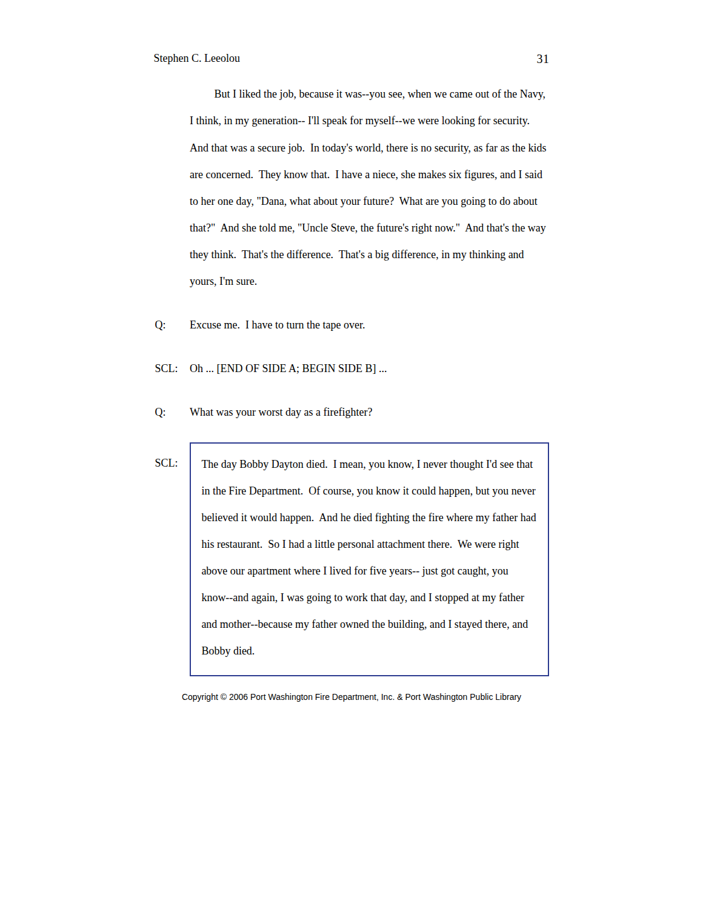Stephen C. Leeolou
31
But I liked the job, because it was--you see, when we came out of the Navy, I think, in my generation-- I'll speak for myself--we were looking for security. And that was a secure job. In today's world, there is no security, as far as the kids are concerned. They know that. I have a niece, she makes six figures, and I said to her one day, "Dana, what about your future? What are you going to do about that?" And she told me, "Uncle Steve, the future's right now." And that's the way they think. That's the difference. That's a big difference, in my thinking and yours, I'm sure.
Q:
Excuse me. I have to turn the tape over.
SCL:
Oh ... [END OF SIDE A; BEGIN SIDE B] ...
Q:
What was your worst day as a firefighter?
SCL:
The day Bobby Dayton died. I mean, you know, I never thought I'd see that in the Fire Department. Of course, you know it could happen, but you never believed it would happen. And he died fighting the fire where my father had his restaurant. So I had a little personal attachment there. We were right above our apartment where I lived for five years-- just got caught, you know--and again, I was going to work that day, and I stopped at my father and mother--because my father owned the building, and I stayed there, and Bobby died.
Copyright © 2006 Port Washington Fire Department, Inc. & Port Washington Public Library